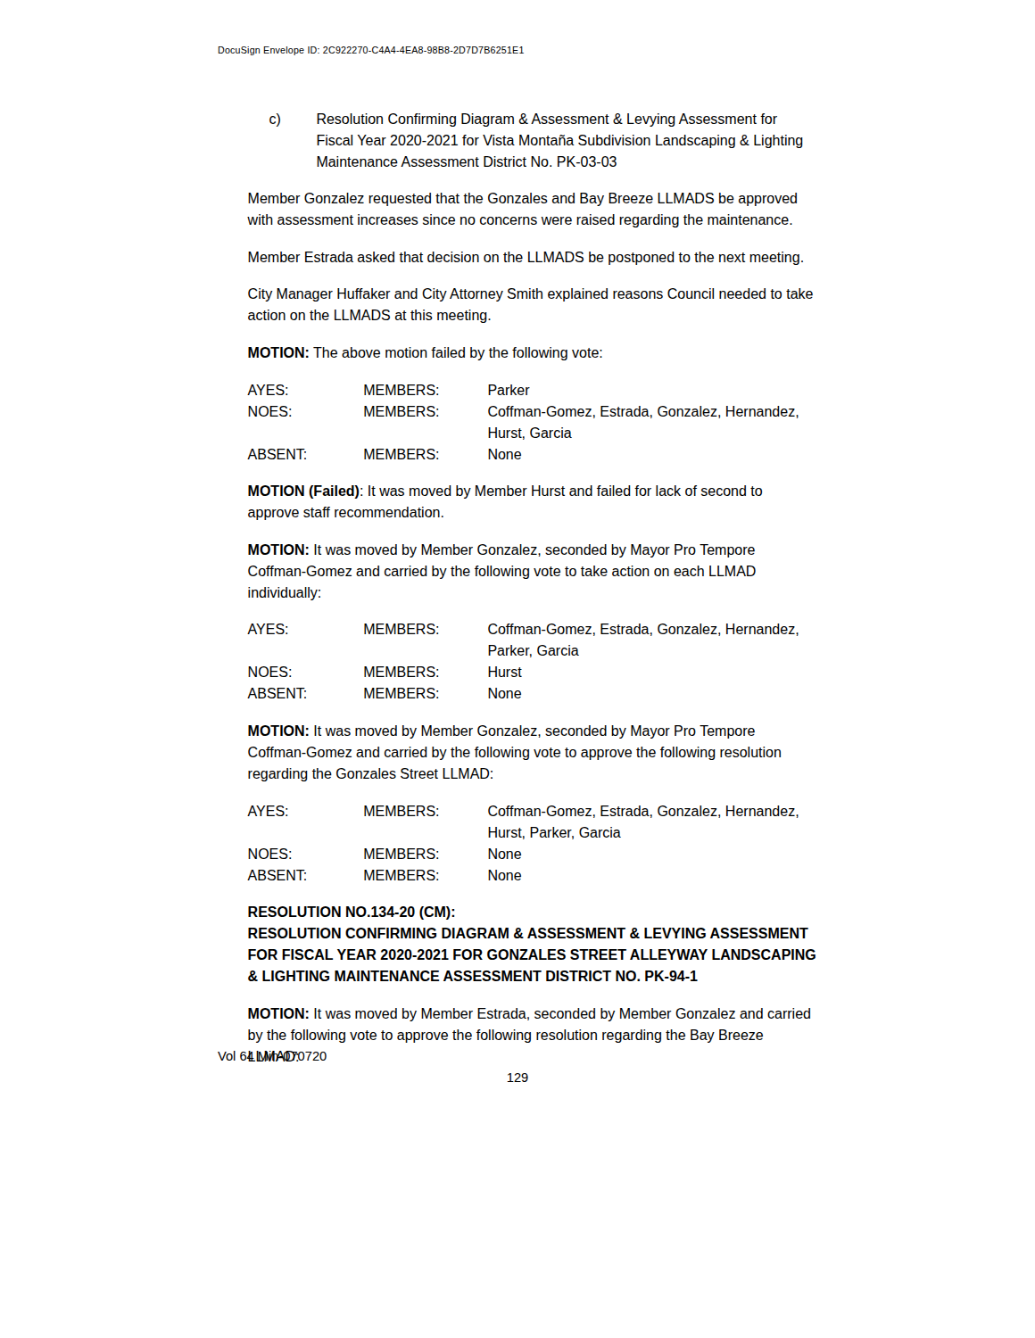DocuSign Envelope ID: 2C922270-C4A4-4EA8-98B8-2D7D7B6251E1
c)
Resolution Confirming Diagram & Assessment & Levying Assessment for Fiscal Year 2020-2021 for Vista Montaña Subdivision Landscaping & Lighting Maintenance Assessment District No. PK-03-03
Member Gonzalez requested that the Gonzales and Bay Breeze LLMADS be approved with assessment increases since no concerns were raised regarding the maintenance.
Member Estrada asked that decision on the LLMADS be postponed to the next meeting.
City Manager Huffaker and City Attorney Smith explained reasons Council needed to take action on the LLMADS at this meeting.
MOTION: The above motion failed by the following vote:
AYES:
MEMBERS:
Parker
NOES:
MEMBERS:
Coffman-Gomez, Estrada, Gonzalez, Hernandez,
Hurst, Garcia
ABSENT:
MEMBERS:
None
MOTION (Failed): It was moved by Member Hurst and failed for lack of second to approve staff recommendation.
MOTION: It was moved by Member Gonzalez, seconded by Mayor Pro Tempore Coffman-Gomez and carried by the following vote to take action on each LLMAD individually:
AYES:
MEMBERS:
Coffman-Gomez, Estrada, Gonzalez, Hernandez,
Parker, Garcia
NOES:
MEMBERS:
Hurst
ABSENT:
MEMBERS:
None
MOTION: It was moved by Member Gonzalez, seconded by Mayor Pro Tempore Coffman-Gomez and carried by the following vote to approve the following resolution regarding the Gonzales Street LLMAD:
AYES:
MEMBERS:
Coffman-Gomez, Estrada, Gonzalez, Hernandez,
Hurst, Parker, Garcia
NOES:
MEMBERS:
None
ABSENT:
MEMBERS:
None
RESOLUTION NO.134-20 (CM):
RESOLUTION CONFIRMING DIAGRAM & ASSESSMENT & LEVYING ASSESSMENT FOR FISCAL YEAR 2020-2021 FOR GONZALES STREET ALLEYWAY LANDSCAPING & LIGHTING MAINTENANCE ASSESSMENT DISTRICT NO. PK-94-1
MOTION: It was moved by Member Estrada, seconded by Member Gonzalez and carried by the following vote to approve the following resolution regarding the Bay Breeze LLMAD:
Vol 64 Min-070720
129